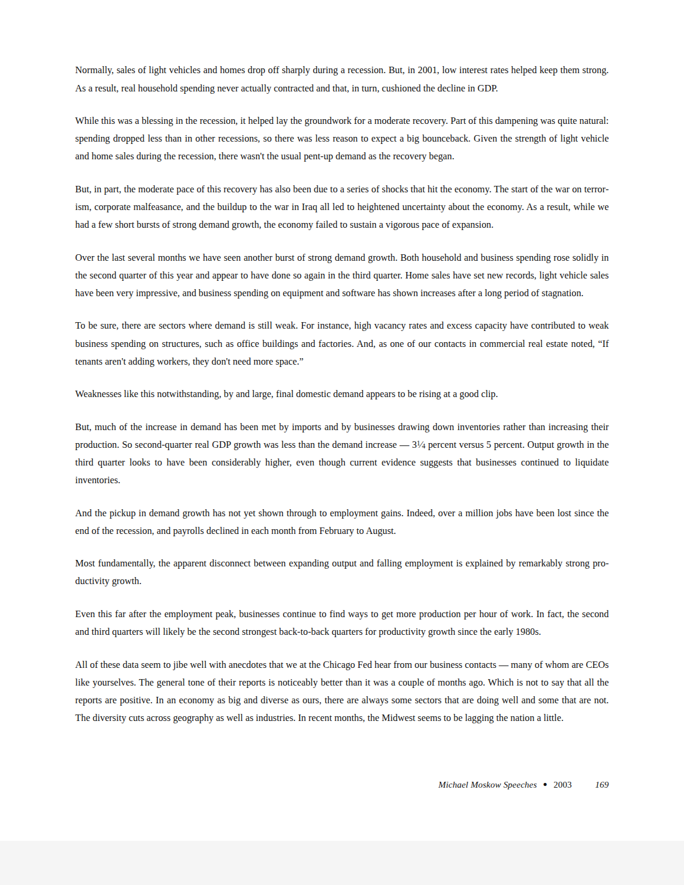Normally, sales of light vehicles and homes drop off sharply during a recession. But, in 2001, low interest rates helped keep them strong. As a result, real household spending never actually contracted and that, in turn, cushioned the decline in GDP.
While this was a blessing in the recession, it helped lay the groundwork for a moderate recovery. Part of this dampening was quite natural: spending dropped less than in other recessions, so there was less reason to expect a big bounceback. Given the strength of light vehicle and home sales during the recession, there wasn't the usual pent-up demand as the recovery began.
But, in part, the moderate pace of this recovery has also been due to a series of shocks that hit the economy. The start of the war on terrorism, corporate malfeasance, and the buildup to the war in Iraq all led to heightened uncertainty about the economy. As a result, while we had a few short bursts of strong demand growth, the economy failed to sustain a vigorous pace of expansion.
Over the last several months we have seen another burst of strong demand growth. Both household and business spending rose solidly in the second quarter of this year and appear to have done so again in the third quarter. Home sales have set new records, light vehicle sales have been very impressive, and business spending on equipment and software has shown increases after a long period of stagnation.
To be sure, there are sectors where demand is still weak. For instance, high vacancy rates and excess capacity have contributed to weak business spending on structures, such as office buildings and factories. And, as one of our contacts in commercial real estate noted, “If tenants aren't adding workers, they don't need more space.”
Weaknesses like this notwithstanding, by and large, final domestic demand appears to be rising at a good clip.
But, much of the increase in demand has been met by imports and by businesses drawing down inventories rather than increasing their production. So second-quarter real GDP growth was less than the demand increase — 31⁄4 percent versus 5 percent. Output growth in the third quarter looks to have been considerably higher, even though current evidence suggests that businesses continued to liquidate inventories.
And the pickup in demand growth has not yet shown through to employment gains. Indeed, over a million jobs have been lost since the end of the recession, and payrolls declined in each month from February to August.
Most fundamentally, the apparent disconnect between expanding output and falling employment is explained by remarkably strong productivity growth.
Even this far after the employment peak, businesses continue to find ways to get more production per hour of work. In fact, the second and third quarters will likely be the second strongest back-to-back quarters for productivity growth since the early 1980s.
All of these data seem to jibe well with anecdotes that we at the Chicago Fed hear from our business contacts — many of whom are CEOs like yourselves. The general tone of their reports is noticeably better than it was a couple of months ago. Which is not to say that all the reports are positive. In an economy as big and diverse as ours, there are always some sectors that are doing well and some that are not. The diversity cuts across geography as well as industries. In recent months, the Midwest seems to be lagging the nation a little.
Michael Moskow Speeches●2003169